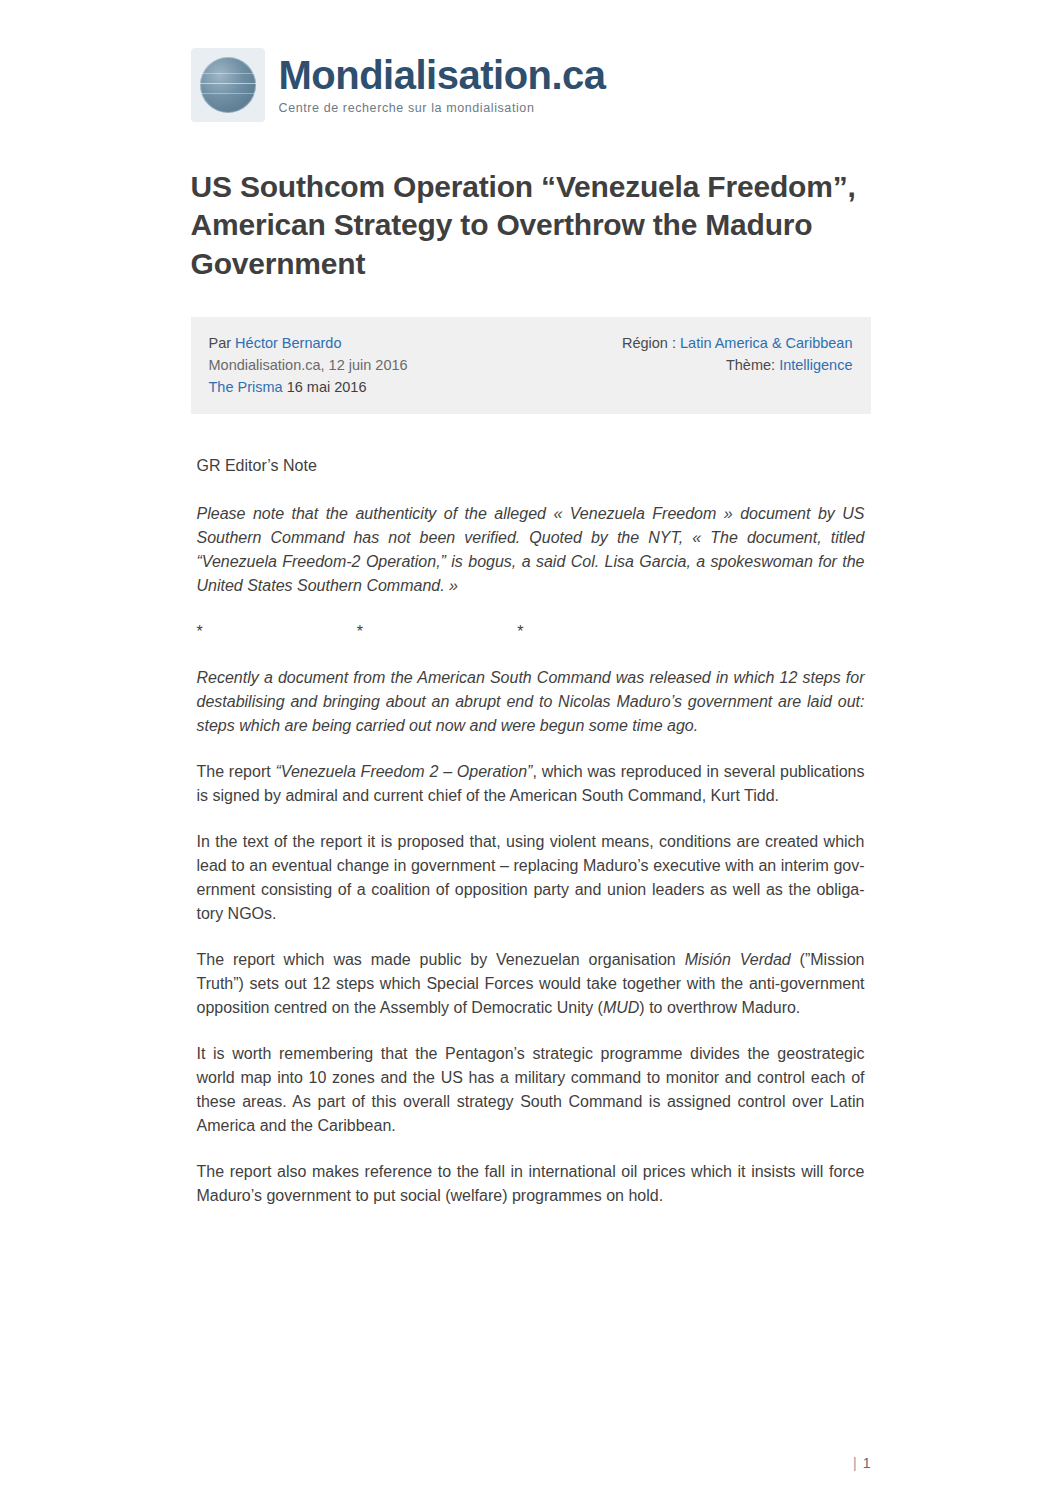Mondialisation.ca
Centre de recherche sur la mondialisation
US Southcom Operation “Venezuela Freedom”, American Strategy to Overthrow the Maduro Government
Par Héctor Bernardo
Mondialisation.ca, 12 juin 2016
The Prisma 16 mai 2016
Région : Latin America & Caribbean
Thème: Intelligence
GR Editor’s Note
Please note that the authenticity of the alleged « Venezuela Freedom » document by US Southern Command has not been verified. Quoted by the NYT, « The document, titled “Venezuela Freedom-2 Operation,” is bogus, a said Col. Lisa Garcia, a spokeswoman for the United States Southern Command. »
* * *
Recently a document from the American South Command was released in which 12 steps for destabilising and bringing about an abrupt end to Nicolas Maduro’s government are laid out: steps which are being carried out now and were begun some time ago.
The report “Venezuela Freedom 2 – Operation”, which was reproduced in several publications is signed by admiral and current chief of the American South Command, Kurt Tidd.
In the text of the report it is proposed that, using violent means, conditions are created which lead to an eventual change in government – replacing Maduro’s executive with an interim government consisting of a coalition of opposition party and union leaders as well as the obligatory NGOs.
The report which was made public by Venezuelan organisation Misión Verdad (”Mission Truth”) sets out 12 steps which Special Forces would take together with the anti-government opposition centred on the Assembly of Democratic Unity (MUD) to overthrow Maduro.
It is worth remembering that the Pentagon’s strategic programme divides the geostrategic world map into 10 zones and the US has a military command to monitor and control each of these areas. As part of this overall strategy South Command is assigned control over Latin America and the Caribbean.
The report also makes reference to the fall in international oil prices which it insists will force Maduro’s government to put social (welfare) programmes on hold.
|1